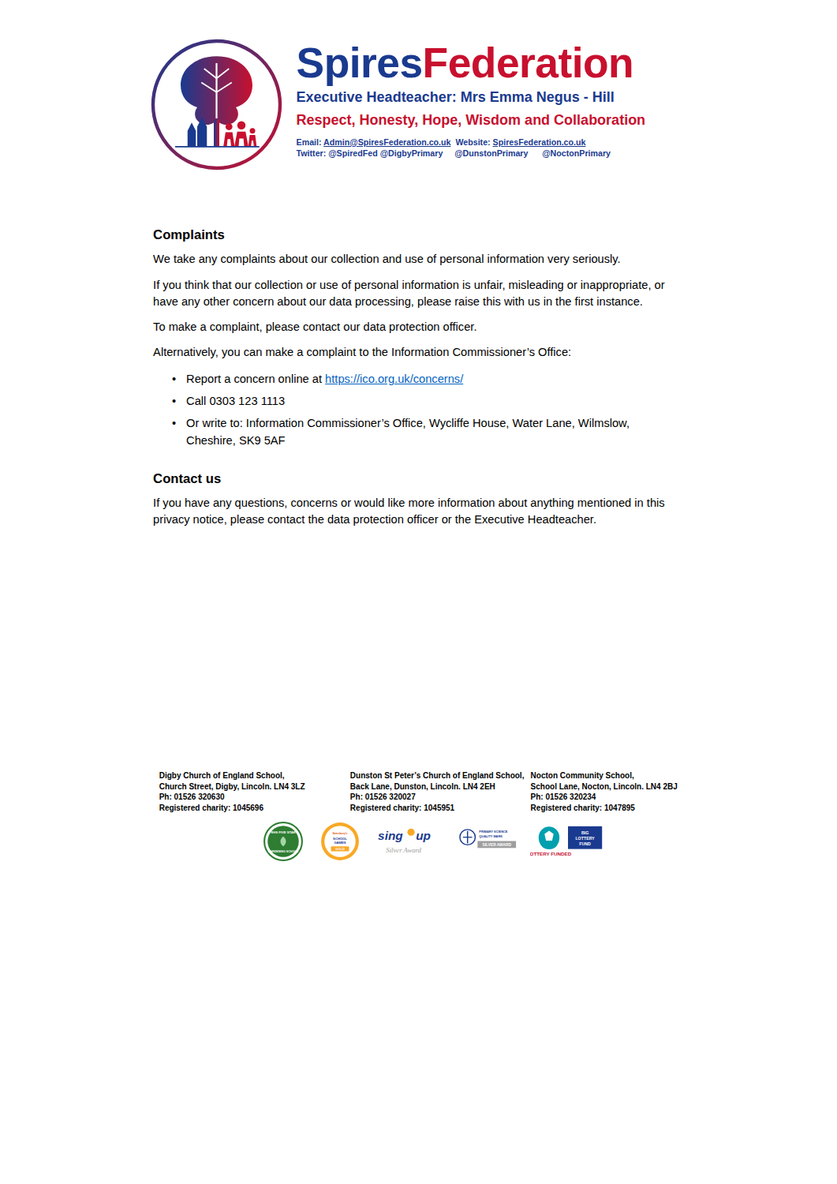Spires Federation
Executive Headteacher: Mrs Emma Negus - Hill
Respect, Honesty, Hope, Wisdom and Collaboration
Email: Admin@SpiresFederation.co.uk Website: SpiresFederation.co.uk
Twitter: @SpiredFed @DigbyPrimary @DunstonPrimary @NoctonPrimary
Complaints
We take any complaints about our collection and use of personal information very seriously.
If you think that our collection or use of personal information is unfair, misleading or inappropriate, or have any other concern about our data processing, please raise this with us in the first instance.
To make a complaint, please contact our data protection officer.
Alternatively, you can make a complaint to the Information Commissioner’s Office:
Report a concern online at https://ico.org.uk/concerns/
Call 0303 123 1113
Or write to: Information Commissioner’s Office, Wycliffe House, Water Lane, Wilmslow, Cheshire, SK9 5AF
Contact us
If you have any questions, concerns or would like more information about anything mentioned in this privacy notice, please contact the data protection officer or the Executive Headteacher.
Digby Church of England School,
Church Street, Digby, Lincoln. LN4 3LZ
Ph: 01526 320630
Registered charity: 1045696
Dunston St Peter’s Church of England School,
Back Lane, Dunston, Lincoln. LN4 2EH
Ph: 01526 320027
Registered charity: 1045951
Nocton Community School,
School Lane, Nocton, Lincoln. LN4 2BJ
Ph: 01526 320234
Registered charity: 1047895
RHS FIVE STAR GARDENING SCHOOL Sainsbury's SCHOOL GAMES GOLD sing up Silver Award PRIMARY SCIENCE QUALITY MARK SILVER AWARD LOTTERY FUNDED BIG LOTTERY FUND